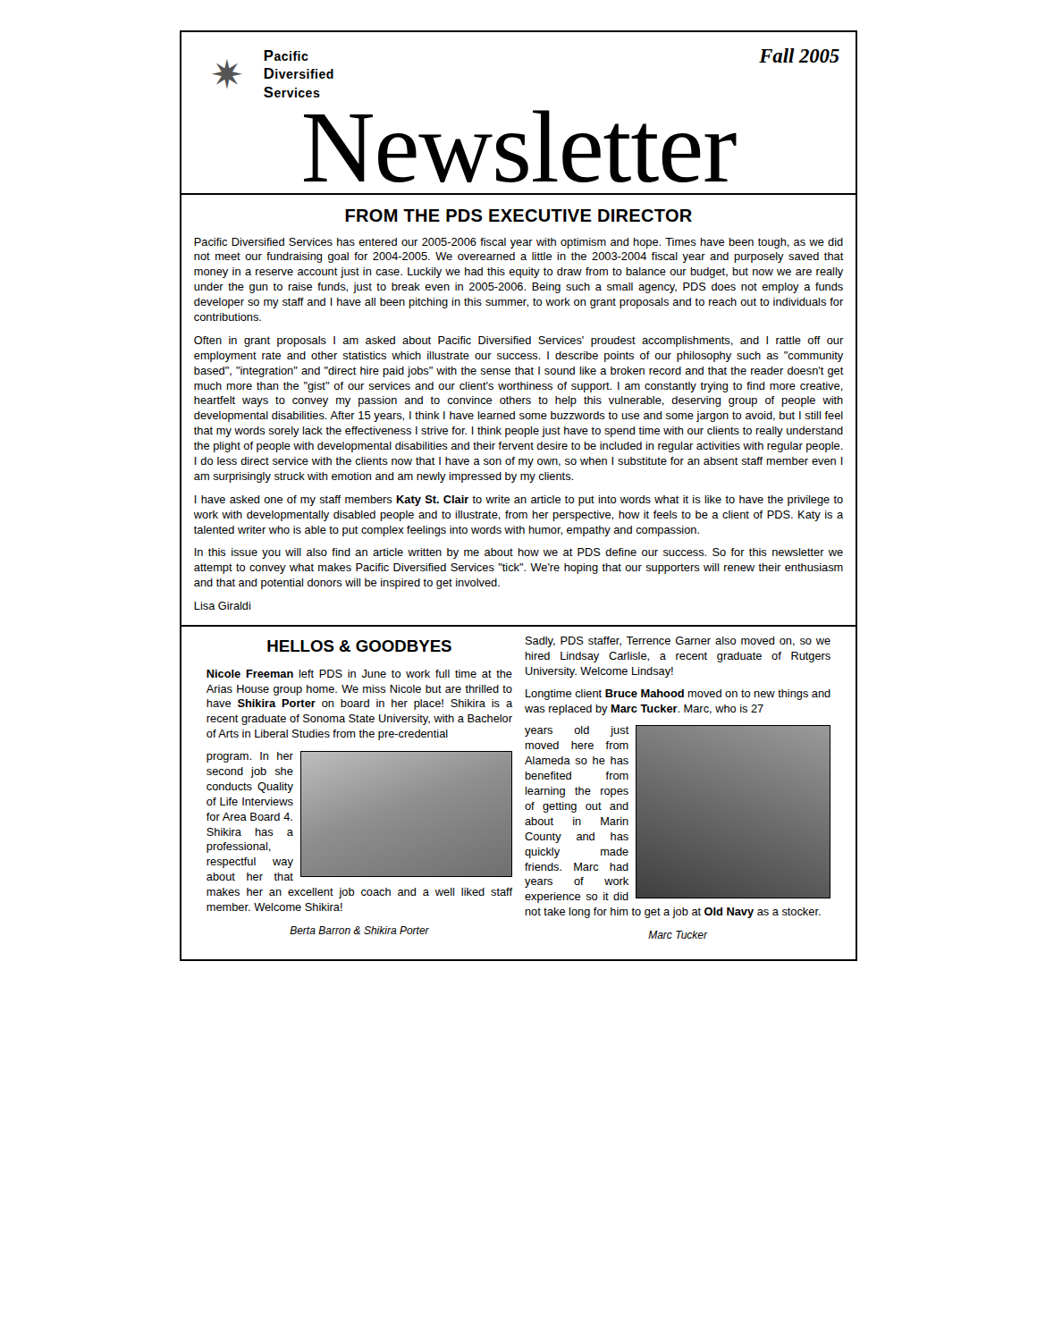Fall 2005
| ✷ | P acific D iversified S ervices |
Newsletter
FROM THE PDS EXECUTIVE DIRECTOR
Pacific Diversified Services has entered our 2005-2006 fiscal year with optimism and hope. Times have been tough, as we did not meet our fundraising goal for 2004-2005. We overearned a little in the 2003-2004 fiscal year and purposely saved that money in a reserve account just in case. Luckily we had this equity to draw from to balance our budget, but now we are really under the gun to raise funds, just to break even in 2005-2006. Being such a small agency, PDS does not employ a funds developer so my staff and I have all been pitching in this summer, to work on grant proposals and to reach out to individuals for contributions.
Often in grant proposals I am asked about Pacific Diversified Services' proudest accomplishments, and I rattle off our employment rate and other statistics which illustrate our success. I describe points of our philosophy such as "community based", "integration" and "direct hire paid jobs" with the sense that I sound like a broken record and that the reader doesn't get much more than the "gist" of our services and our client's worthiness of support. I am constantly trying to find more creative, heartfelt ways to convey my passion and to convince others to help this vulnerable, deserving group of people with developmental disabilities. After 15 years, I think I have learned some buzzwords to use and some jargon to avoid, but I still feel that my words sorely lack the effectiveness I strive for. I think people just have to spend time with our clients to really understand the plight of people with developmental disabilities and their fervent desire to be included in regular activities with regular people. I do less direct service with the clients now that I have a son of my own, so when I substitute for an absent staff member even I am surprisingly struck with emotion and am newly impressed by my clients.
I have asked one of my staff members Katy St. Clair to write an article to put into words what it is like to have the privilege to work with developmentally disabled people and to illustrate, from her perspective, how it feels to be a client of PDS. Katy is a talented writer who is able to put complex feelings into words with humor, empathy and compassion.
In this issue you will also find an article written by me about how we at PDS define our success. So for this newsletter we attempt to convey what makes Pacific Diversified Services "tick". We're hoping that our supporters will renew their enthusiasm and that and potential donors will be inspired to get involved.
Lisa Giraldi
HELLOS & GOODBYES
Nicole Freeman left PDS in June to work full time at the Arias House group home. We miss Nicole but are thrilled to have Shikira Porter on board in her place! Shikira is a recent graduate of Sonoma State University, with a Bachelor of Arts in Liberal Studies from the pre-credential
program. In her second job she conducts Quality of Life Interviews for Area Board 4. Shikira has a professional, respectful way about her that makes her an excellent job coach and a well liked staff member. Welcome Shikira!
Berta Barron & Shikira Porter
Sadly, PDS staffer, Terrence Garner also moved on, so we hired Lindsay Carlisle, a recent graduate of Rutgers University. Welcome Lindsay!
Longtime client Bruce Mahood moved on to new things and was replaced by Marc Tucker. Marc, who is 27
years old just moved here from Alameda so he has benefited from learning the ropes of getting out and about in Marin County and has quickly made friends. Marc had years of work experience so it did not take long for him to get a job at Old Navy as a stocker.
Marc Tucker